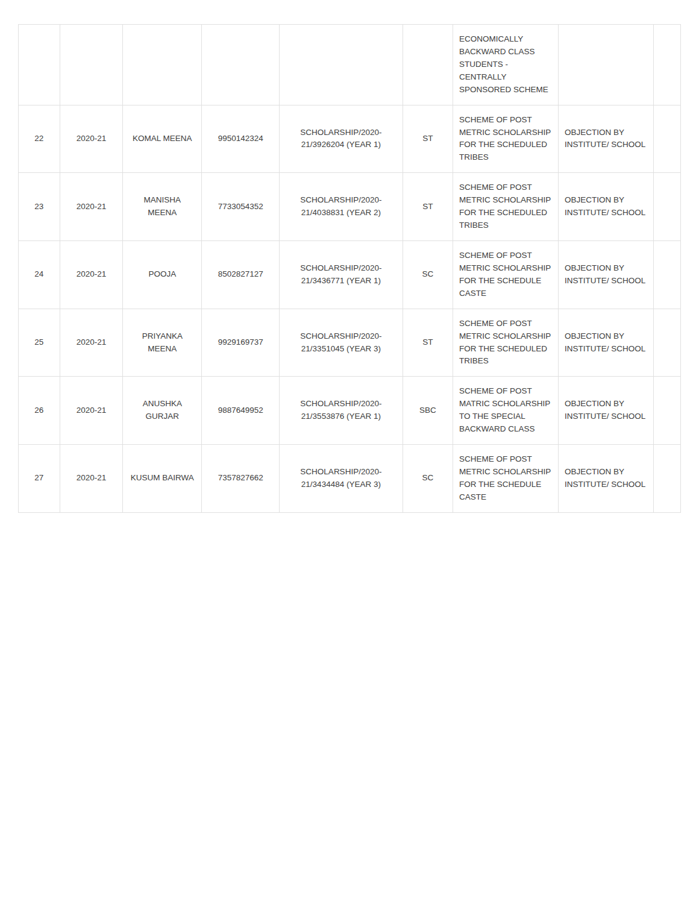| | | | | | | ECONOMICALLY BACKWARD CLASS STUDENTS - CENTRALLY SPONSORED SCHEME | | |
| 22 | 2020-21 | KOMAL MEENA | 9950142324 | SCHOLARSHIP/2020-21/3926204 (YEAR 1) | ST | SCHEME OF POST METRIC SCHOLARSHIP FOR THE SCHEDULED TRIBES | OBJECTION BY INSTITUTE/ SCHOOL | |
| 23 | 2020-21 | MANISHA MEENA | 7733054352 | SCHOLARSHIP/2020-21/4038831 (YEAR 2) | ST | SCHEME OF POST METRIC SCHOLARSHIP FOR THE SCHEDULED TRIBES | OBJECTION BY INSTITUTE/ SCHOOL | |
| 24 | 2020-21 | POOJA | 8502827127 | SCHOLARSHIP/2020-21/3436771 (YEAR 1) | SC | SCHEME OF POST METRIC SCHOLARSHIP FOR THE SCHEDULE CASTE | OBJECTION BY INSTITUTE/ SCHOOL | |
| 25 | 2020-21 | PRIYANKA MEENA | 9929169737 | SCHOLARSHIP/2020-21/3351045 (YEAR 3) | ST | SCHEME OF POST METRIC SCHOLARSHIP FOR THE SCHEDULED TRIBES | OBJECTION BY INSTITUTE/ SCHOOL | |
| 26 | 2020-21 | ANUSHKA GURJAR | 9887649952 | SCHOLARSHIP/2020-21/3553876 (YEAR 1) | SBC | SCHEME OF POST MATRIC SCHOLARSHIP TO THE SPECIAL BACKWARD CLASS | OBJECTION BY INSTITUTE/ SCHOOL | |
| 27 | 2020-21 | KUSUM BAIRWA | 7357827662 | SCHOLARSHIP/2020-21/3434484 (YEAR 3) | SC | SCHEME OF POST METRIC SCHOLARSHIP FOR THE SCHEDULE CASTE | OBJECTION BY INSTITUTE/ SCHOOL | |